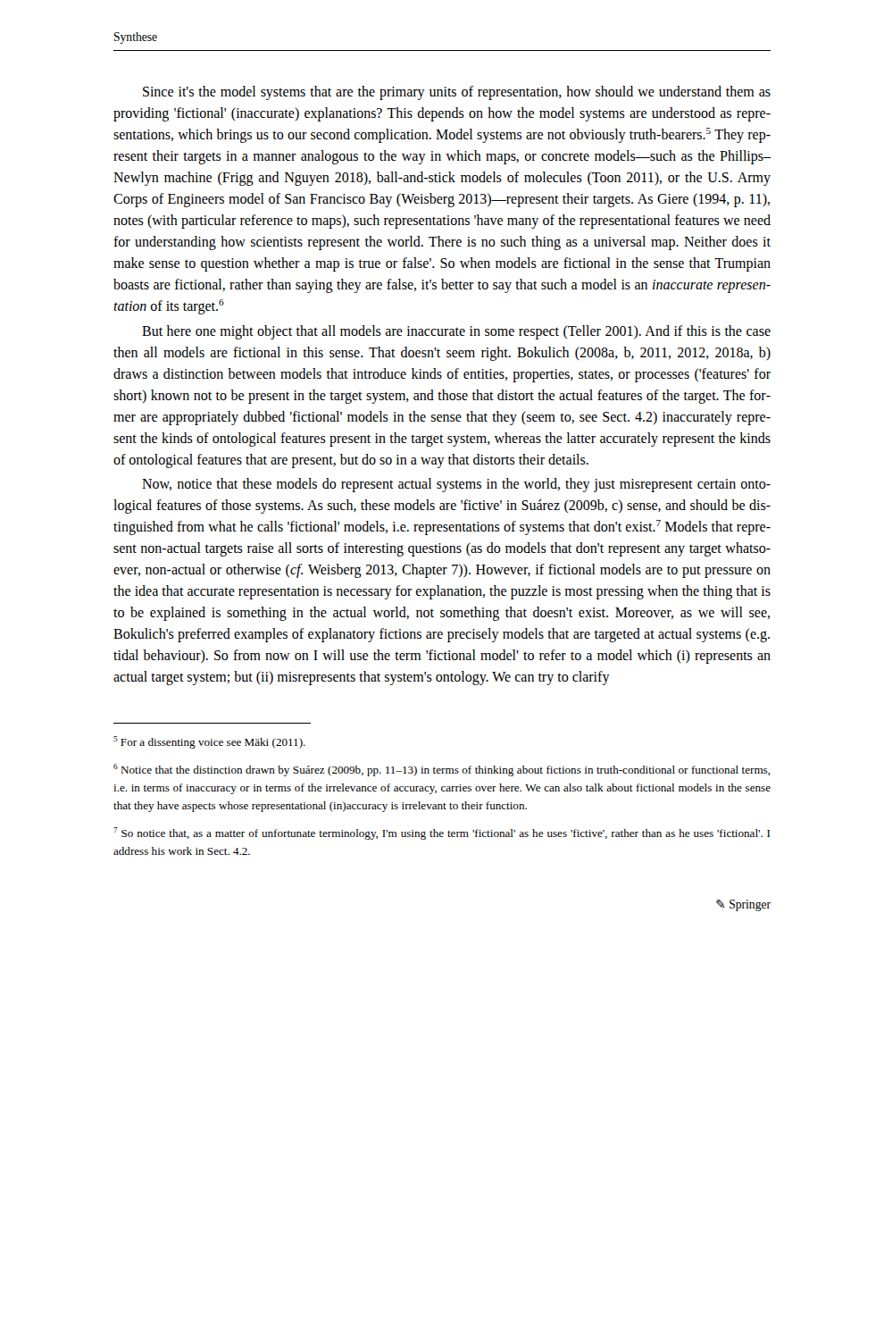Synthese
Since it's the model systems that are the primary units of representation, how should we understand them as providing 'fictional' (inaccurate) explanations? This depends on how the model systems are understood as representations, which brings us to our second complication. Model systems are not obviously truth-bearers.5 They represent their targets in a manner analogous to the way in which maps, or concrete models—such as the Phillips–Newlyn machine (Frigg and Nguyen 2018), ball-and-stick models of molecules (Toon 2011), or the U.S. Army Corps of Engineers model of San Francisco Bay (Weisberg 2013)—represent their targets. As Giere (1994, p. 11), notes (with particular reference to maps), such representations 'have many of the representational features we need for understanding how scientists represent the world. There is no such thing as a universal map. Neither does it make sense to question whether a map is true or false'. So when models are fictional in the sense that Trumpian boasts are fictional, rather than saying they are false, it's better to say that such a model is an inaccurate representation of its target.6
But here one might object that all models are inaccurate in some respect (Teller 2001). And if this is the case then all models are fictional in this sense. That doesn't seem right. Bokulich (2008a, b, 2011, 2012, 2018a, b) draws a distinction between models that introduce kinds of entities, properties, states, or processes ('features' for short) known not to be present in the target system, and those that distort the actual features of the target. The former are appropriately dubbed 'fictional' models in the sense that they (seem to, see Sect. 4.2) inaccurately represent the kinds of ontological features present in the target system, whereas the latter accurately represent the kinds of ontological features that are present, but do so in a way that distorts their details.
Now, notice that these models do represent actual systems in the world, they just misrepresent certain ontological features of those systems. As such, these models are 'fictive' in Suárez (2009b, c) sense, and should be distinguished from what he calls 'fictional' models, i.e. representations of systems that don't exist.7 Models that represent non-actual targets raise all sorts of interesting questions (as do models that don't represent any target whatsoever, non-actual or otherwise (cf. Weisberg 2013, Chapter 7)). However, if fictional models are to put pressure on the idea that accurate representation is necessary for explanation, the puzzle is most pressing when the thing that is to be explained is something in the actual world, not something that doesn't exist. Moreover, as we will see, Bokulich's preferred examples of explanatory fictions are precisely models that are targeted at actual systems (e.g. tidal behaviour). So from now on I will use the term 'fictional model' to refer to a model which (i) represents an actual target system; but (ii) misrepresents that system's ontology. We can try to clarify
5 For a dissenting voice see Mäki (2011).
6 Notice that the distinction drawn by Suárez (2009b, pp. 11–13) in terms of thinking about fictions in truth-conditional or functional terms, i.e. in terms of inaccuracy or in terms of the irrelevance of accuracy, carries over here. We can also talk about fictional models in the sense that they have aspects whose representational (in)accuracy is irrelevant to their function.
7 So notice that, as a matter of unfortunate terminology, I'm using the term 'fictional' as he uses 'fictive', rather than as he uses 'fictional'. I address his work in Sect. 4.2.
✎ Springer